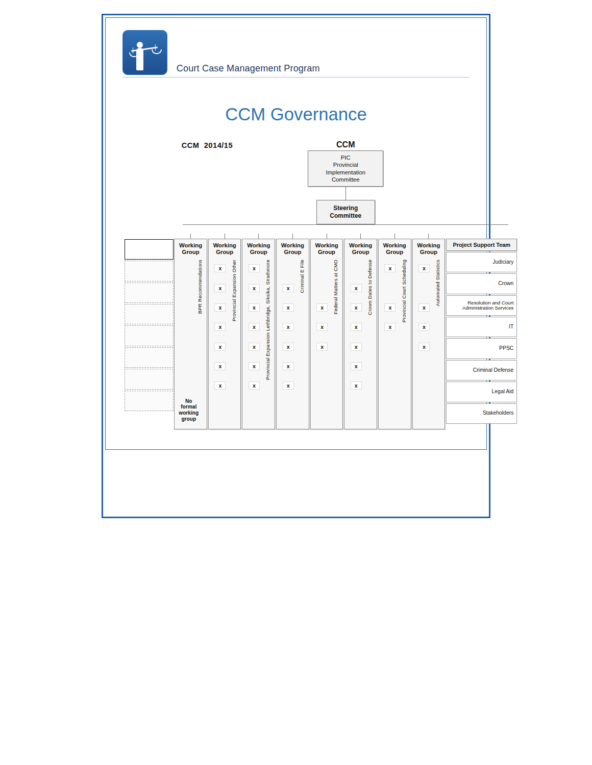Court Case Management Program
CCM Governance
CCM 2014/15
CCM
PIC
Provincial
Implementation
Committee
Steering
Committee
Working
Group
BPR Recommendations
x
x
x
x
x
x
No
formal
working
group
Working
Group
Provincial Expansion Other
x
x
x
x
x
x
x
Working
Group
Provincial Expansion Lethbridge, Siksika, Strathmore
x
x
x
x
x
x
x
Working
Group
Criminal E File
x
x
x
x
x
x
x
Working
Group
Federal Matters at CMO
x
x
x
x
x
x
x
Working
Group
Crown Dates to Defense
x
x
x
x
x
x
x
Working
Group
Provincial Court Scheduling
x
x
x
x
x
x
x
Working
Group
Automated Statistics
x
x
x
x
x
x
x
Project Support Team
Judiciary
Crown
Resolution and Court
Administration Services
IT
PPSC
Criminal Defense
Legal Aid
Stakeholders